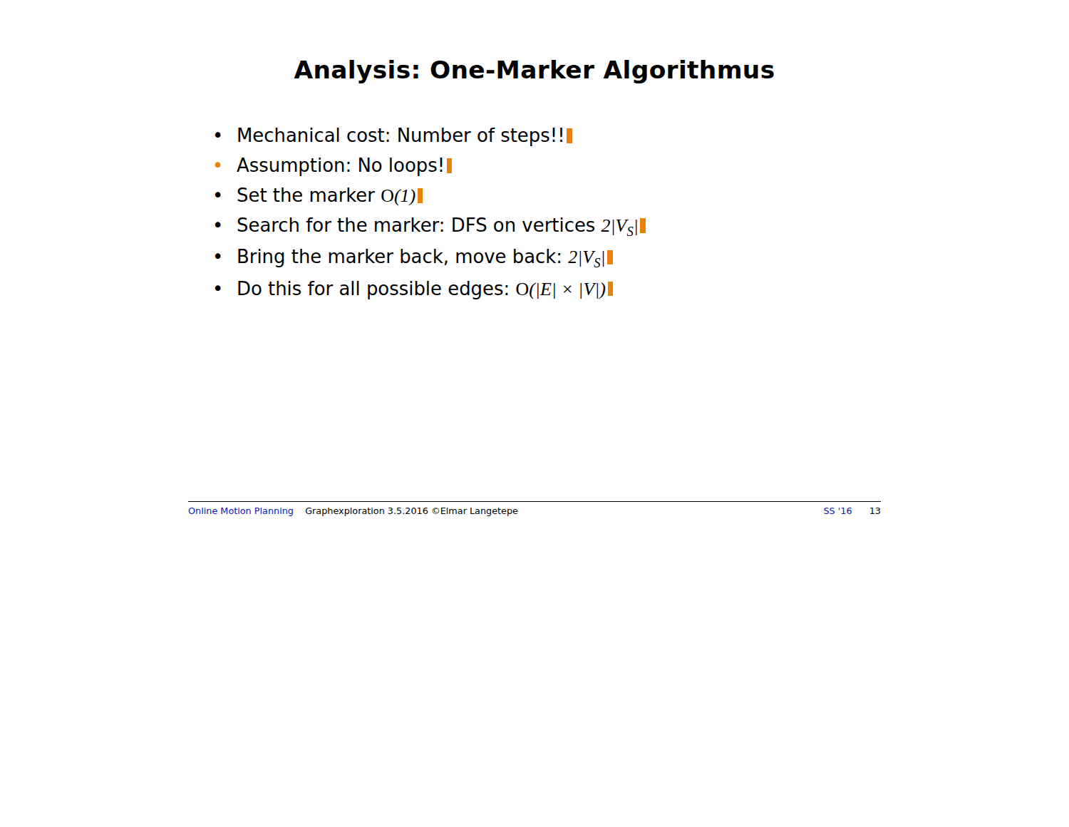Analysis: One-Marker Algorithmus
•Mechanical cost: Number of steps!!
•Assumption: No loops!
•Set the marker O(1)
•Search for the marker: DFS on vertices 2|VS|
•Bring the marker back, move back: 2|VS|
•Do this for all possible edges: O(|E| × |V|)
Online Motion Planning Graphexploration 3.5.2016 ©Elmar Langetepe
SS '16 13